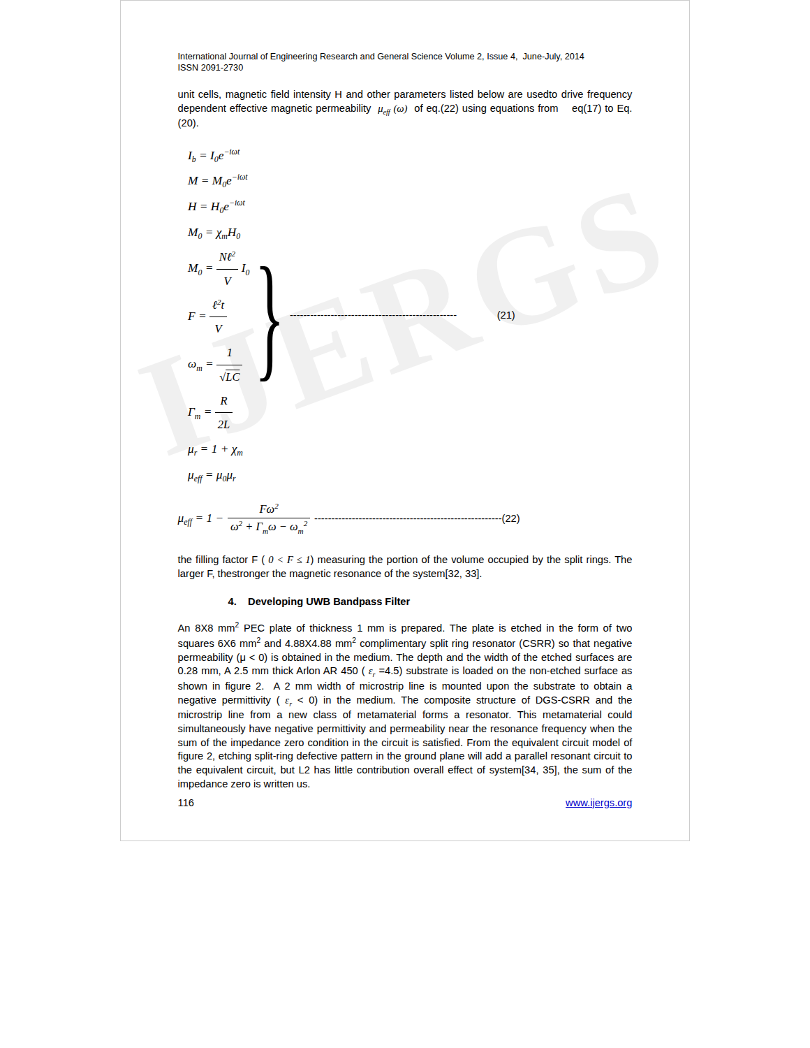IJERGS
International Journal of Engineering Research and General Science Volume 2, Issue 4, June-July, 2014
ISSN 2091-2730
unit cells, magnetic field intensity H and other parameters listed below are usedto drive frequency dependent effective magnetic permeability μeff (ω) of eq.(22) using equations from eq(17) to Eq.(20).
Ib = I0e−iωt
M = M0e−iωt
H = H0e−iωt
M0 = χmH0
M0 = Nℓ2 V I0
F = ℓ2t V
ωm = 1√LC
Γm = R 2L
μr = 1 + χm
μeff = μ0μr
}
-------------------------------------------------
(21)
μeff = 1 − Fω2 ω2 + Γmω − ωm2 -------------------------------------------------------(22)
the filling factor F ( 0 < F ≤ 1) measuring the portion of the volume occupied by the split rings. The larger F, thestronger the magnetic resonance of the system[32, 33].
4. Developing UWB Bandpass Filter
An 8X8 mm2 PEC plate of thickness 1 mm is prepared. The plate is etched in the form of two squares 6X6 mm2 and 4.88X4.88 mm2 complimentary split ring resonator (CSRR) so that negative permeability (μ < 0) is obtained in the medium. The depth and the width of the etched surfaces are 0.28 mm, A 2.5 mm thick Arlon AR 450 ( εr =4.5) substrate is loaded on the non-etched surface as shown in figure 2. A 2 mm width of microstrip line is mounted upon the substrate to obtain a negative permittivity ( εr < 0) in the medium. The composite structure of DGS-CSRR and the microstrip line from a new class of metamaterial forms a resonator. This metamaterial could simultaneously have negative permittivity and permeability near the resonance frequency when the sum of the impedance zero condition in the circuit is satisfied. From the equivalent circuit model of figure 2, etching split-ring defective pattern in the ground plane will add a parallel resonant circuit to the equivalent circuit, but L2 has little contribution overall effect of system[34, 35], the sum of the impedance zero is written us.
116 www.ijergs.org